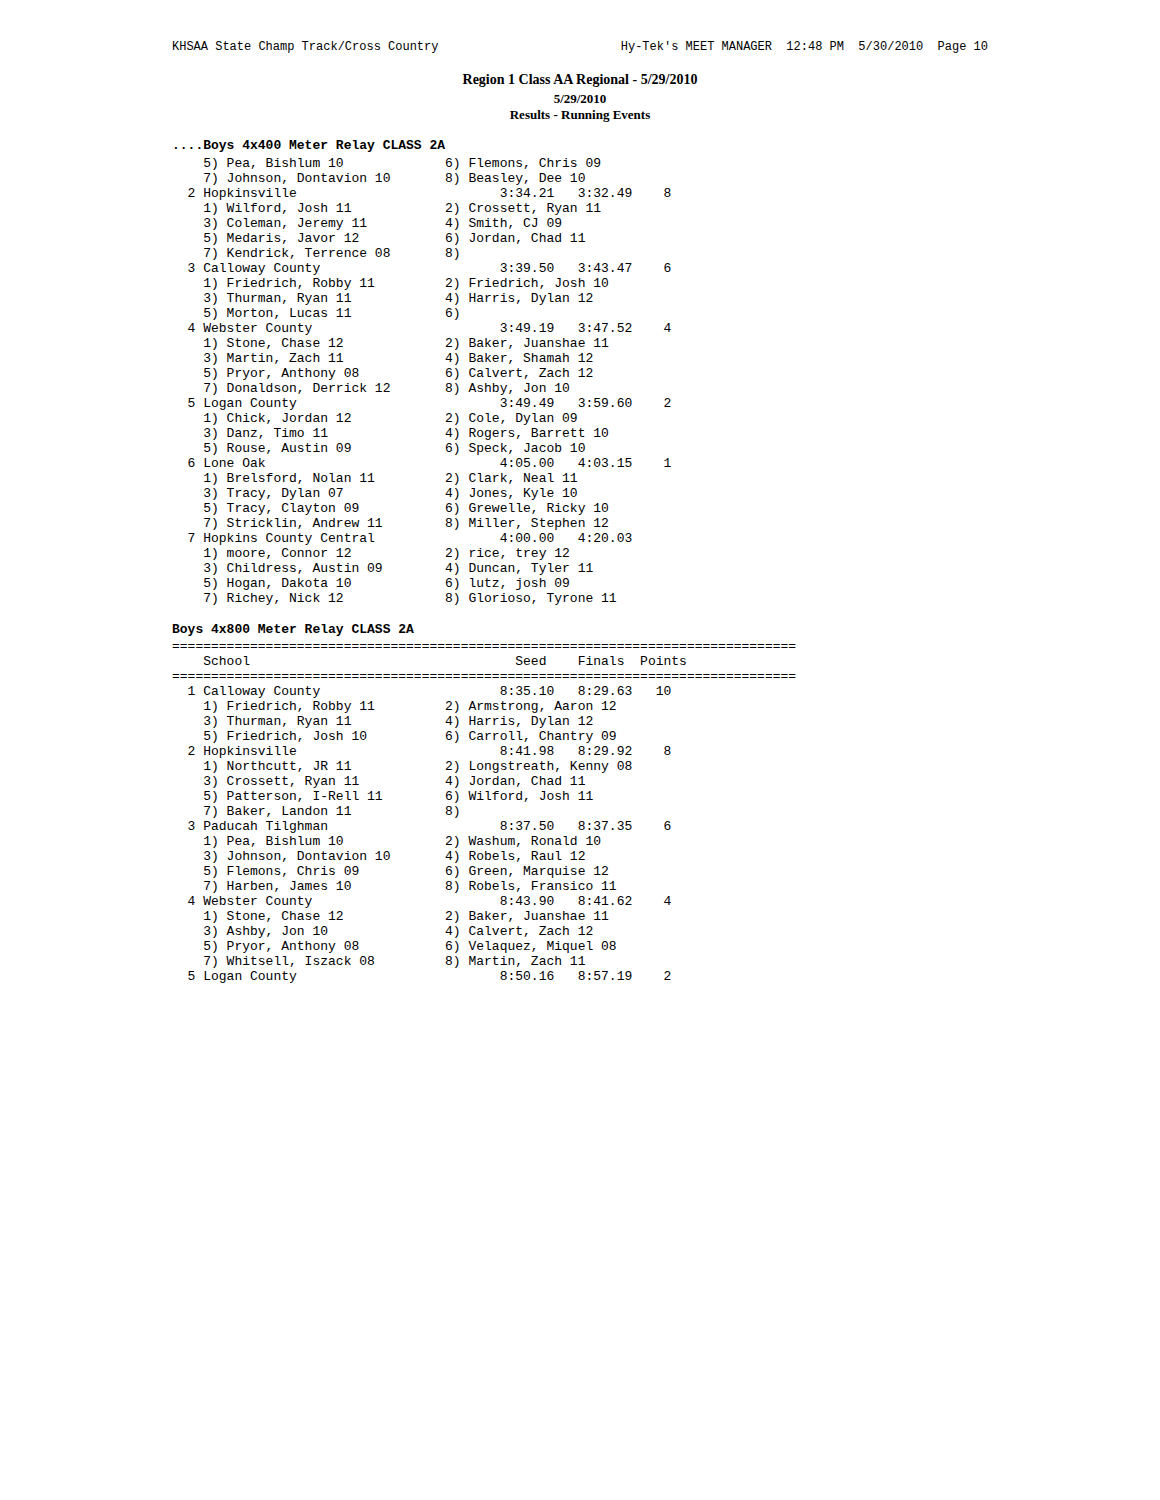KHSAA State Champ Track/Cross Country Hy-Tek's MEET MANAGER 12:48 PM 5/30/2010 Page 10
Region 1 Class AA Regional - 5/29/2010
5/29/2010
Results - Running Events
....Boys 4x400 Meter Relay CLASS 2A
    5) Pea, Bishlum 10             6) Flemons, Chris 09
    7) Johnson, Dontavion 10       8) Beasley, Dee 10
  2 Hopkinsville                          3:34.21   3:32.49    8
    1) Wilford, Josh 11            2) Crossett, Ryan 11
    3) Coleman, Jeremy 11          4) Smith, CJ 09
    5) Medaris, Javor 12           6) Jordan, Chad 11
    7) Kendrick, Terrence 08       8)
  3 Calloway County                       3:39.50   3:43.47    6
    1) Friedrich, Robby 11         2) Friedrich, Josh 10
    3) Thurman, Ryan 11            4) Harris, Dylan 12
    5) Morton, Lucas 11            6)
  4 Webster County                        3:49.19   3:47.52    4
    1) Stone, Chase 12             2) Baker, Juanshae 11
    3) Martin, Zach 11             4) Baker, Shamah 12
    5) Pryor, Anthony 08           6) Calvert, Zach 12
    7) Donaldson, Derrick 12       8) Ashby, Jon 10
  5 Logan County                          3:49.49   3:59.60    2
    1) Chick, Jordan 12            2) Cole, Dylan 09
    3) Danz, Timo 11               4) Rogers, Barrett 10
    5) Rouse, Austin 09            6) Speck, Jacob 10
  6 Lone Oak                              4:05.00   4:03.15    1
    1) Brelsford, Nolan 11         2) Clark, Neal 11
    3) Tracy, Dylan 07             4) Jones, Kyle 10
    5) Tracy, Clayton 09           6) Grewelle, Ricky 10
    7) Stricklin, Andrew 11        8) Miller, Stephen 12
  7 Hopkins County Central                4:00.00   4:20.03
    1) moore, Connor 12            2) rice, trey 12
    3) Childress, Austin 09        4) Duncan, Tyler 11
    5) Hogan, Dakota 10            6) lutz, josh 09
    7) Richey, Nick 12             8) Glorioso, Tyrone 11
Boys 4x800 Meter Relay CLASS 2A
================================================================================
    School                                  Seed    Finals  Points
================================================================================
  1 Calloway County                       8:35.10   8:29.63   10
    1) Friedrich, Robby 11         2) Armstrong, Aaron 12
    3) Thurman, Ryan 11            4) Harris, Dylan 12
    5) Friedrich, Josh 10          6) Carroll, Chantry 09
  2 Hopkinsville                          8:41.98   8:29.92    8
    1) Northcutt, JR 11            2) Longstreath, Kenny 08
    3) Crossett, Ryan 11           4) Jordan, Chad 11
    5) Patterson, I-Rell 11        6) Wilford, Josh 11
    7) Baker, Landon 11            8)
  3 Paducah Tilghman                      8:37.50   8:37.35    6
    1) Pea, Bishlum 10             2) Washum, Ronald 10
    3) Johnson, Dontavion 10       4) Robels, Raul 12
    5) Flemons, Chris 09           6) Green, Marquise 12
    7) Harben, James 10            8) Robels, Fransico 11
  4 Webster County                        8:43.90   8:41.62    4
    1) Stone, Chase 12             2) Baker, Juanshae 11
    3) Ashby, Jon 10               4) Calvert, Zach 12
    5) Pryor, Anthony 08           6) Velaquez, Miquel 08
    7) Whitsell, Iszack 08         8) Martin, Zach 11
  5 Logan County                          8:50.16   8:57.19    2